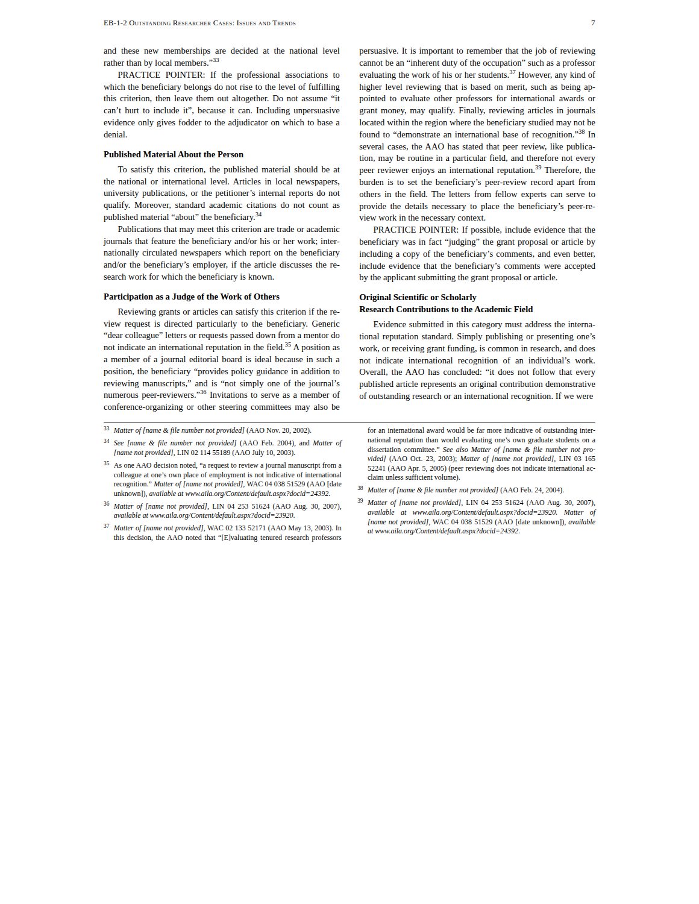EB-1-2 Outstanding Researcher Cases: Issues and Trends 7
and these new memberships are decided at the national level rather than by local members.”33
PRACTICE POINTER: If the professional associations to which the beneficiary belongs do not rise to the level of fulfilling this criterion, then leave them out altogether. Do not assume “it can’t hurt to include it”, because it can. Including unpersuasive evidence only gives fodder to the adjudicator on which to base a denial.
Published Material About the Person
To satisfy this criterion, the published material should be at the national or international level. Articles in local newspapers, university publications, or the petitioner’s internal reports do not qualify. Moreover, standard academic citations do not count as published material “about” the beneficiary.34
Publications that may meet this criterion are trade or academic journals that feature the beneficiary and/or his or her work; internationally circulated newspapers which report on the beneficiary and/or the beneficiary’s employer, if the article discusses the research work for which the beneficiary is known.
Participation as a Judge of the Work of Others
Reviewing grants or articles can satisfy this criterion if the review request is directed particularly to the beneficiary. Generic “dear colleague” letters or requests passed down from a mentor do not indicate an international reputation in the field.35 A position as a member of a journal editorial board is ideal because in such a position, the beneficiary “provides policy guidance in addition to reviewing manuscripts,” and is “not simply one of the journal’s numerous peer-reviewers.”36 Invitations to serve as a member of conference-organizing or other steering committees may also be persuasive. It is important to remember that the job of reviewing cannot be an “inherent duty of the occupation” such as a professor evaluating the work of his or her students.37 However, any kind of higher level reviewing that is based on merit, such as being appointed to evaluate other professors for international awards or grant money, may qualify. Finally, reviewing articles in journals located within the region where the beneficiary studied may not be found to “demonstrate an international base of recognition.”38 In several cases, the AAO has stated that peer review, like publication, may be routine in a particular field, and therefore not every peer reviewer enjoys an international reputation.39 Therefore, the burden is to set the beneficiary’s peer-review record apart from others in the field. The letters from fellow experts can serve to provide the details necessary to place the beneficiary’s peer-review work in the necessary context.
PRACTICE POINTER: If possible, include evidence that the beneficiary was in fact “judging” the grant proposal or article by including a copy of the beneficiary’s comments, and even better, include evidence that the beneficiary’s comments were accepted by the applicant submitting the grant proposal or article.
Original Scientific or Scholarly
Research Contributions to the Academic Field
Evidence submitted in this category must address the international reputation standard. Simply publishing or presenting one’s work, or receiving grant funding, is common in research, and does not indicate international recognition of an individual’s work. Overall, the AAO has concluded: “it does not follow that every published article represents an original contribution demonstrative of outstanding research or an international recognition. If we were
Matter of [name & file number not provided] (AAO Nov. 20, 2002).
See [name & file number not provided] (AAO Feb. 2004), and Matter of [name not provided], LIN 02 114 55189 (AAO July 10, 2003).
As one AAO decision noted, “a request to review a journal manuscript from a colleague at one’s own place of employment is not indicative of international recognition.” Matter of [name not provided], WAC 04 038 51529 (AAO [date unknown]), available at www.aila.org/Content/default.aspx?docid=24392.
Matter of [name not provided], LIN 04 253 51624 (AAO Aug. 30, 2007), available at www.aila.org/Content/default.aspx?docid=23920.
Matter of [name not provided], WAC 02 133 52171 (AAO May 13, 2003). In this decision, the AAO noted that “[E]valuating tenured research professors for an international award would be far more indicative of outstanding international reputation than would evaluating one’s own graduate students on a dissertation committee.” See also Matter of [name & file number not provided] (AAO Oct. 23, 2003); Matter of [name not provided], LIN 03 165 52241 (AAO Apr. 5, 2005) (peer reviewing does not indicate international acclaim unless sufficient volume).
Matter of [name & file number not provided] (AAO Feb. 24, 2004).
Matter of [name not provided], LIN 04 253 51624 (AAO Aug. 30, 2007), available at www.aila.org/Content/default.aspx?docid=23920. Matter of [name not provided], WAC 04 038 51529 (AAO [date unknown]), available at www.aila.org/Content/default.aspx?docid=24392.